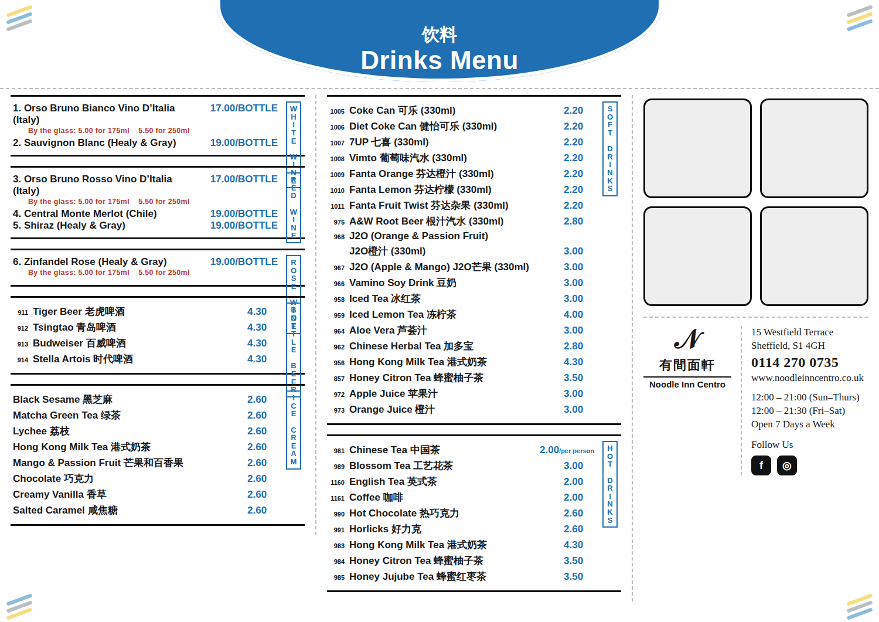饮料Drinks Menu
WHITE WINE
1. Orso Bruno Bianco Vino D’Italia 17.00/BOTTLE
(Italy)
By the glass: 5.00 for 175ml 5.50 for 250ml
2. Sauvignon Blanc (Healy & Gray) 19.00/BOTTLE
RED WINE
3. Orso Bruno Rosso Vino D’Italia 17.00/BOTTLE
(Italy)
By the glass: 5.00 for 175ml 5.50 for 250ml
4. Central Monte Merlot (Chile) 19.00/BOTTLE
5. Shiraz (Healy & Gray) 19.00/BOTTLE
ROSE WINE
6. Zinfandel Rose (Healy & Gray) 19.00/BOTTLE
By the glass: 5.00 for 175ml 5.50 for 250ml
BOTTLE BEER
911 Tiger Beer 老虎啤酒 4.30
912 Tsingtao 青岛啤酒 4.30
913 Budweiser 百威啤酒 4.30
914 Stella Artois 时代啤酒 4.30
ICE CREAM
Black Sesame 黑芝麻 2.60
Matcha Green Tea 绿茶 2.60
Lychee 荔枝 2.60
Hong Kong Milk Tea 港式奶茶 2.60
Mango & Passion Fruit 芒果和百香果 2.60
Chocolate 巧克力 2.60
Creamy Vanilla 香草 2.60
Salted Caramel 咸焦糖 2.60
SOFT DRINKS
1005 Coke Can 可乐 (330ml) 2.20
1006 Diet Coke Can 健怡可乐 (330ml) 2.20
10077UP 七喜 (330ml) 2.20
1008 Vimto 葡萄味汽水 (330ml) 2.20
1009 Fanta Orange 芬达橙汁 (330ml) 2.20
1010 Fanta Lemon 芬达柠檬 (330ml) 2.20
1011 Fanta Fruit Twist 芬达杂果 (330ml) 2.20
975 A&W Root Beer 根汁汽水 (330ml) 2.80
968 J2O (Orange & Passion Fruit)
J2O橙汁 (330ml) 3.00
967 J2O (Apple & Mango) J2O芒果 (330ml) 3.00
966 Vamino Soy Drink 豆奶 3.00
958 Iced Tea 冰红茶 3.00
959 Iced Lemon Tea 冻柠茶 4.00
964 Aloe Vera 芦荟汁 3.00
962 Chinese Herbal Tea 加多宝 2.80
956 Hong Kong Milk Tea 港式奶茶 4.30
857 Honey Citron Tea 蜂蜜柚子茶 3.50
972 Apple Juice 苹果汁 3.00
973 Orange Juice 橙汁 3.00
HOT DRINKS
981 Chinese Tea 中国茶 2.00/per person
989 Blossom Tea 工艺花茶 3.00
1160 English Tea 英式茶 2.00
1161 Coffee 咖啡 2.00
990 Hot Chocolate 热巧克力 2.60
991 Horlicks 好力克 2.60
983 Hong Kong Milk Tea 港式奶茶 4.30
984 Honey Citron Tea 蜂蜜柚子茶 3.50
985 Honey Jujube Tea 蜂蜜红枣茶 3.50
𝒩
有間面軒
Noodle Inn Centro
15 Westfield Terrace
Sheffield, S1 4GH
0114 270 0735
www.noodleinncentro.co.uk
12:00 – 21:00 (Sun–Thurs)
12:00 – 21:30 (Fri–Sat)
Open 7 Days a Week
Follow Us
f ◎